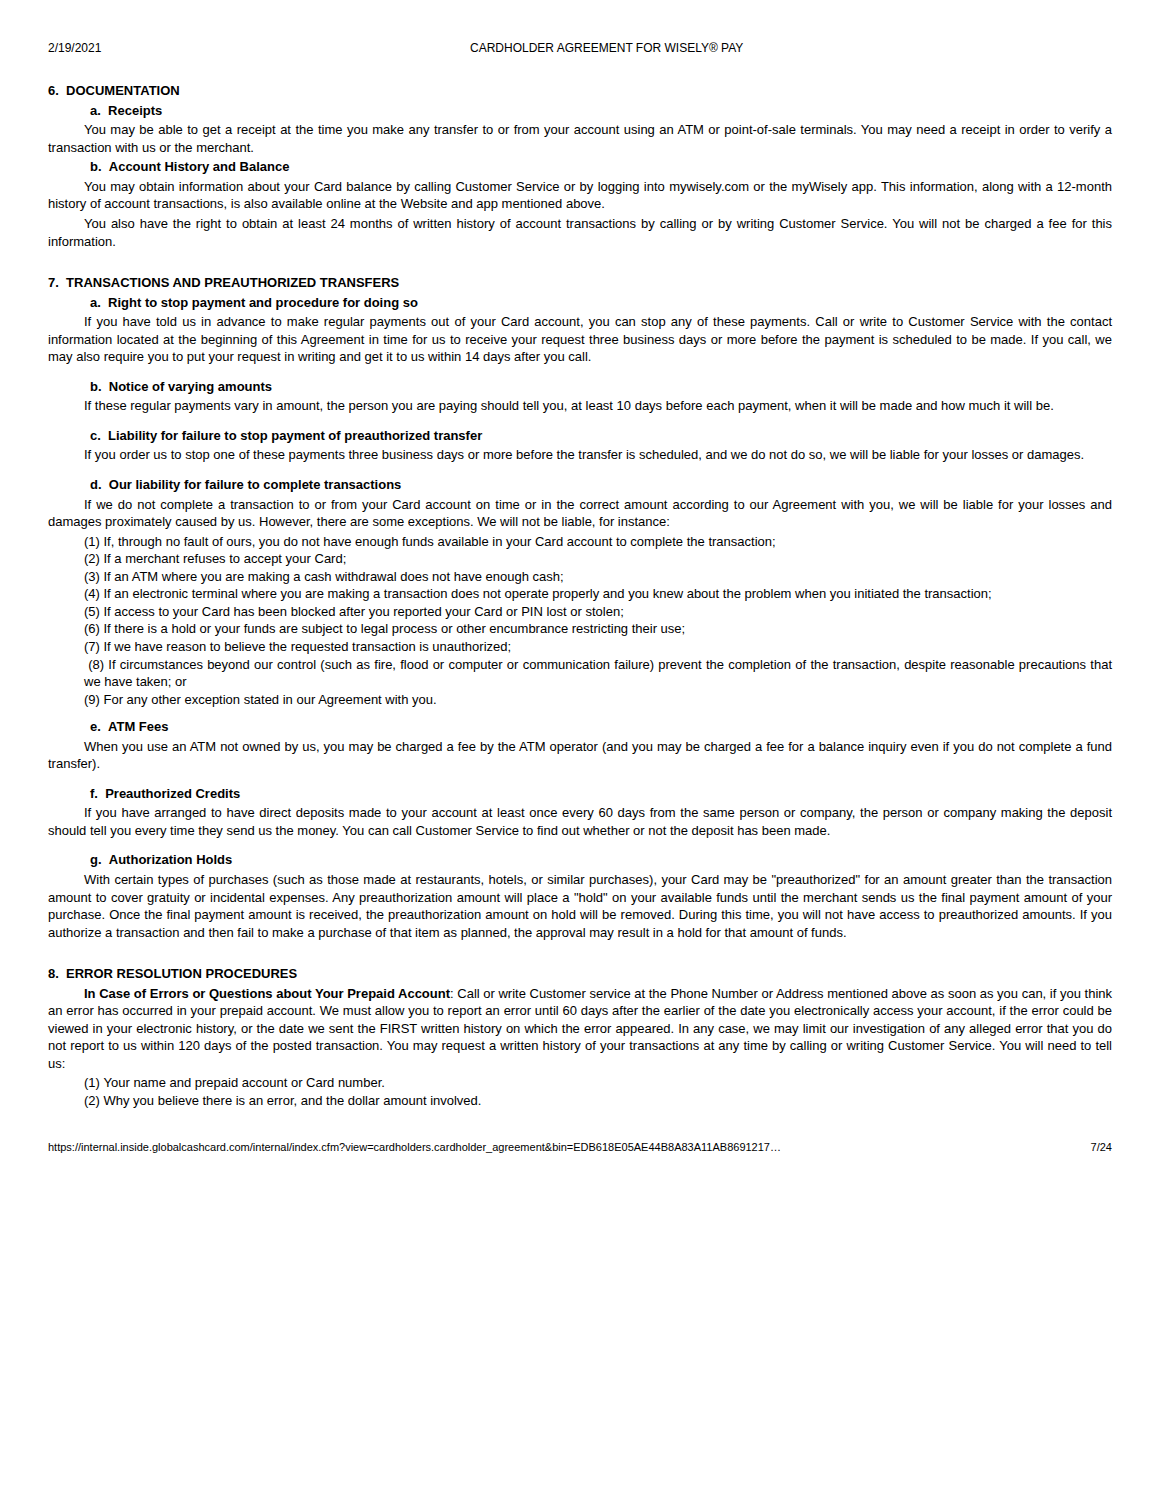2/19/2021
CARDHOLDER AGREEMENT FOR WISELY® PAY
6. DOCUMENTATION
a. Receipts
You may be able to get a receipt at the time you make any transfer to or from your account using an ATM or point-of-sale terminals. You may need a receipt in order to verify a transaction with us or the merchant.
b. Account History and Balance
You may obtain information about your Card balance by calling Customer Service or by logging into mywisely.com or the myWisely app. This information, along with a 12-month history of account transactions, is also available online at the Website and app mentioned above.
You also have the right to obtain at least 24 months of written history of account transactions by calling or by writing Customer Service. You will not be charged a fee for this information.
7. TRANSACTIONS AND PREAUTHORIZED TRANSFERS
a. Right to stop payment and procedure for doing so
If you have told us in advance to make regular payments out of your Card account, you can stop any of these payments. Call or write to Customer Service with the contact information located at the beginning of this Agreement in time for us to receive your request three business days or more before the payment is scheduled to be made. If you call, we may also require you to put your request in writing and get it to us within 14 days after you call.
b. Notice of varying amounts
If these regular payments vary in amount, the person you are paying should tell you, at least 10 days before each payment, when it will be made and how much it will be.
c. Liability for failure to stop payment of preauthorized transfer
If you order us to stop one of these payments three business days or more before the transfer is scheduled, and we do not do so, we will be liable for your losses or damages.
d. Our liability for failure to complete transactions
If we do not complete a transaction to or from your Card account on time or in the correct amount according to our Agreement with you, we will be liable for your losses and damages proximately caused by us. However, there are some exceptions. We will not be liable, for instance:
(1) If, through no fault of ours, you do not have enough funds available in your Card account to complete the transaction;
(2) If a merchant refuses to accept your Card;
(3) If an ATM where you are making a cash withdrawal does not have enough cash;
(4) If an electronic terminal where you are making a transaction does not operate properly and you knew about the problem when you initiated the transaction;
(5) If access to your Card has been blocked after you reported your Card or PIN lost or stolen;
(6) If there is a hold or your funds are subject to legal process or other encumbrance restricting their use;
(7) If we have reason to believe the requested transaction is unauthorized;
(8) If circumstances beyond our control (such as fire, flood or computer or communication failure) prevent the completion of the transaction, despite reasonable precautions that we have taken; or
(9) For any other exception stated in our Agreement with you.
e. ATM Fees
When you use an ATM not owned by us, you may be charged a fee by the ATM operator (and you may be charged a fee for a balance inquiry even if you do not complete a fund transfer).
f. Preauthorized Credits
If you have arranged to have direct deposits made to your account at least once every 60 days from the same person or company, the person or company making the deposit should tell you every time they send us the money. You can call Customer Service to find out whether or not the deposit has been made.
g. Authorization Holds
With certain types of purchases (such as those made at restaurants, hotels, or similar purchases), your Card may be "preauthorized" for an amount greater than the transaction amount to cover gratuity or incidental expenses. Any preauthorization amount will place a "hold" on your available funds until the merchant sends us the final payment amount of your purchase. Once the final payment amount is received, the preauthorization amount on hold will be removed. During this time, you will not have access to preauthorized amounts. If you authorize a transaction and then fail to make a purchase of that item as planned, the approval may result in a hold for that amount of funds.
8. ERROR RESOLUTION PROCEDURES
In Case of Errors or Questions about Your Prepaid Account: Call or write Customer service at the Phone Number or Address mentioned above as soon as you can, if you think an error has occurred in your prepaid account. We must allow you to report an error until 60 days after the earlier of the date you electronically access your account, if the error could be viewed in your electronic history, or the date we sent the FIRST written history on which the error appeared. In any case, we may limit our investigation of any alleged error that you do not report to us within 120 days of the posted transaction. You may request a written history of your transactions at any time by calling or writing Customer Service. You will need to tell us:
(1) Your name and prepaid account or Card number.
(2) Why you believe there is an error, and the dollar amount involved.
https://internal.inside.globalcashcard.com/internal/index.cfm?view=cardholders.cardholder_agreement&bin=EDB618E05AE44B8A83A11AB8691217…
7/24